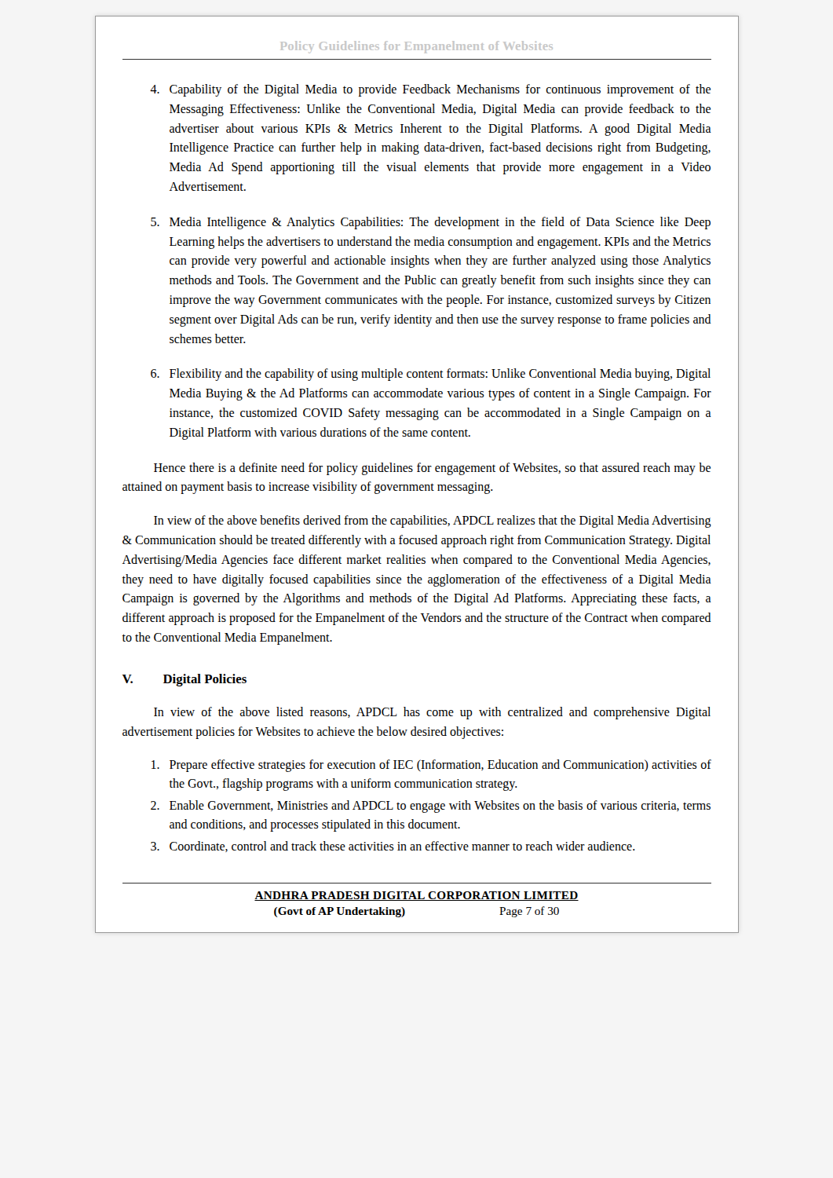Policy Guidelines for Empanelment of Websites
Capability of the Digital Media to provide Feedback Mechanisms for continuous improvement of the Messaging Effectiveness: Unlike the Conventional Media, Digital Media can provide feedback to the advertiser about various KPIs & Metrics Inherent to the Digital Platforms. A good Digital Media Intelligence Practice can further help in making data-driven, fact-based decisions right from Budgeting, Media Ad Spend apportioning till the visual elements that provide more engagement in a Video Advertisement.
Media Intelligence & Analytics Capabilities: The development in the field of Data Science like Deep Learning helps the advertisers to understand the media consumption and engagement. KPIs and the Metrics can provide very powerful and actionable insights when they are further analyzed using those Analytics methods and Tools. The Government and the Public can greatly benefit from such insights since they can improve the way Government communicates with the people. For instance, customized surveys by Citizen segment over Digital Ads can be run, verify identity and then use the survey response to frame policies and schemes better.
Flexibility and the capability of using multiple content formats: Unlike Conventional Media buying, Digital Media Buying & the Ad Platforms can accommodate various types of content in a Single Campaign. For instance, the customized COVID Safety messaging can be accommodated in a Single Campaign on a Digital Platform with various durations of the same content.
Hence there is a definite need for policy guidelines for engagement of Websites, so that assured reach may be attained on payment basis to increase visibility of government messaging.
In view of the above benefits derived from the capabilities, APDCL realizes that the Digital Media Advertising & Communication should be treated differently with a focused approach right from Communication Strategy. Digital Advertising/Media Agencies face different market realities when compared to the Conventional Media Agencies, they need to have digitally focused capabilities since the agglomeration of the effectiveness of a Digital Media Campaign is governed by the Algorithms and methods of the Digital Ad Platforms. Appreciating these facts, a different approach is proposed for the Empanelment of the Vendors and the structure of the Contract when compared to the Conventional Media Empanelment.
V. Digital Policies
In view of the above listed reasons, APDCL has come up with centralized and comprehensive Digital advertisement policies for Websites to achieve the below desired objectives:
Prepare effective strategies for execution of IEC (Information, Education and Communication) activities of the Govt., flagship programs with a uniform communication strategy.
Enable Government, Ministries and APDCL to engage with Websites on the basis of various criteria, terms and conditions, and processes stipulated in this document.
Coordinate, control and track these activities in an effective manner to reach wider audience.
ANDHRA PRADESH DIGITAL CORPORATION LIMITED
(Govt of AP Undertaking) Page 7 of 30